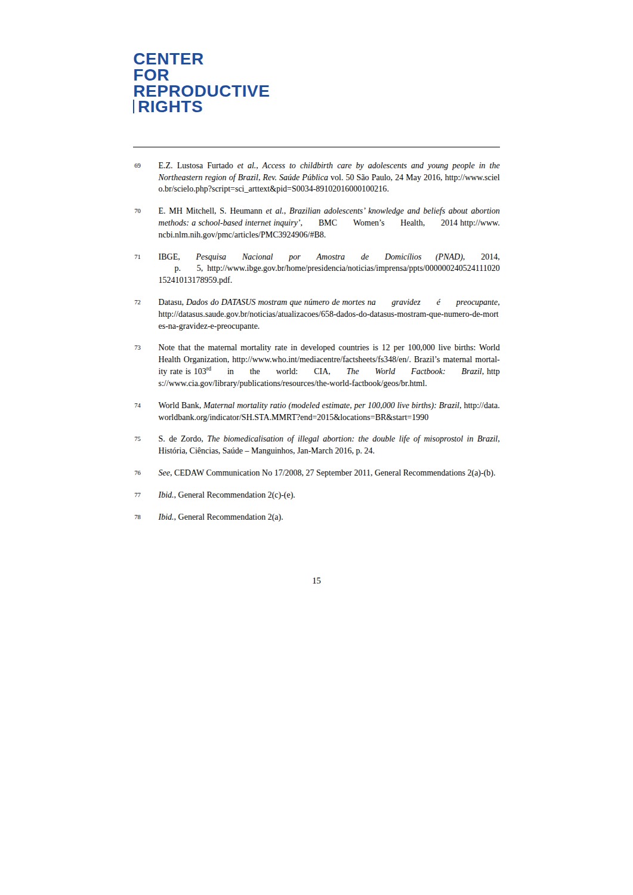CENTER FOR REPRODUCTIVE RIGHTS
69 E.Z. Lustosa Furtado et al., Access to childbirth care by adolescents and young people in the Northeastern region of Brazil, Rev. Saúde Pública vol. 50 São Paulo, 24 May 2016, http://www.scielo.br/scielo.php?script=sci_arttext&pid=S0034-89102016000100216.
70 E. MH Mitchell, S. Heumann et al., Brazilian adolescents’ knowledge and beliefs about abortion methods: a school-based internet inquiry’, BMC Women’s Health, 2014 http://www.ncbi.nlm.nih.gov/pmc/articles/PMC3924906/#B8.
71 IBGE, Pesquisa Nacional por Amostra de Domicílios (PNAD), 2014, p. 5, http://www.ibge.gov.br/home/presidencia/noticias/imprensa/ppts/00000024052411102015241013178959.pdf.
72 Datasu, Dados do DATASUS mostram que número de mortes na gravidez é preocupante, http://datasus.saude.gov.br/noticias/atualizacoes/658-dados-do-datasus-mostram-que-numero-de-mortes-na-gravidez-e-preocupante.
73 Note that the maternal mortality rate in developed countries is 12 per 100,000 live births: World Health Organization, http://www.who.int/mediacentre/factsheets/fs348/en/. Brazil’s maternal mortality rate is 103rd in the world: CIA, The World Factbook: Brazil, https://www.cia.gov/library/publications/resources/the-world-factbook/geos/br.html.
74 World Bank, Maternal mortality ratio (modeled estimate, per 100,000 live births): Brazil, http://data.worldbank.org/indicator/SH.STA.MMRT?end=2015&locations=BR&start=1990
75 S. de Zordo, The biomedicalisation of illegal abortion: the double life of misoprostol in Brazil, História, Ciências, Saúde – Manguinhos, Jan-March 2016, p. 24.
76 See, CEDAW Communication No 17/2008, 27 September 2011, General Recommendations 2(a)-(b).
77 Ibid., General Recommendation 2(c)-(e).
78 Ibid., General Recommendation 2(a).
15